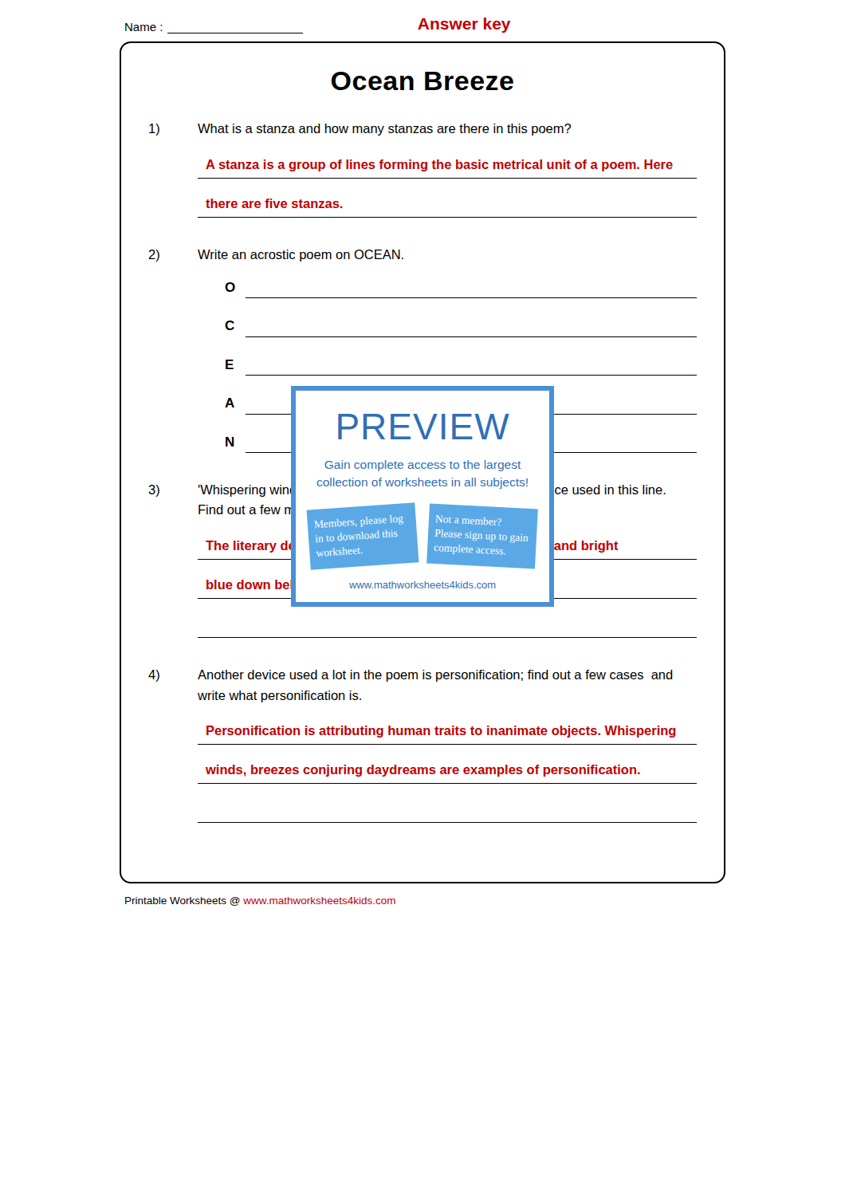Name :
Answer key
Ocean Breeze
1) What is a stanza and how many stanzas are there in this poem?
A stanza is a group of lines forming the basic metrical unit of a poem. Here
there are five stanzas.
2) Write an acrostic poem on OCEAN.
O
C
E
A
N
3) 'Whispering winds' is an example of alliteration, a literary device used in this line. Find out a few more examples of alliteration.
The literary device used in this line is alliteration. Wave and bright
blue down below are examples of alliteration.
4) Another device used a lot in the poem is personification; find out a few cases and write what personification is.
Personification is attributing human traits to inanimate objects. Whispering
winds, breezes conjuring daydreams are examples of personification.
PREVIEW
Gain complete access to the largest
collection of worksheets in all subjects!
Members, please log in to download this worksheet.
Not a member? Please sign up to gain complete access.
www.mathworksheets4kids.com
Printable Worksheets @ www.mathworksheets4kids.com